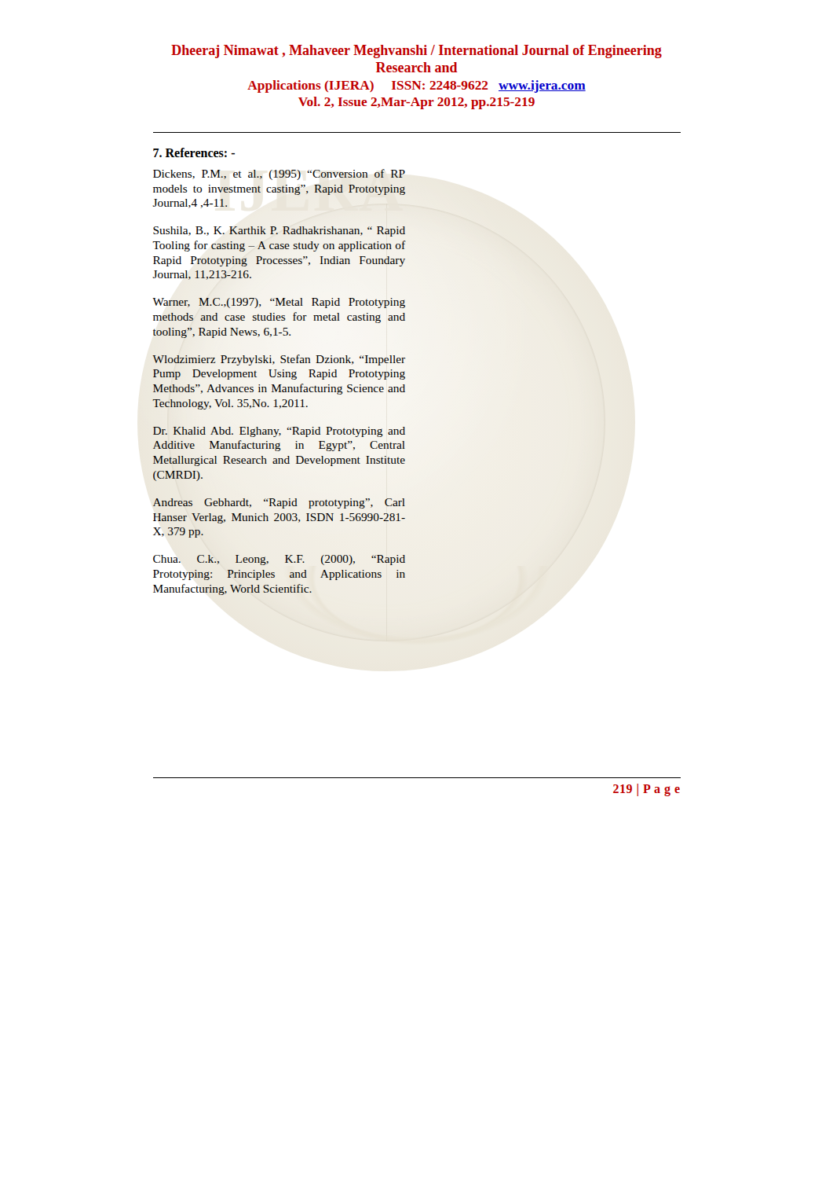IJERA
Dheeraj Nimawat , Mahaveer Meghvanshi / International Journal of Engineering Research and
Applications (IJERA) ISSN: 2248-9622 www.ijera.com
Vol. 2, Issue 2,Mar-Apr 2012, pp.215-219
7. References: -
Dickens, P.M., et al., (1995) “Conversion of RP models to investment casting”, Rapid Prototyping Journal,4 ,4-11.
Sushila, B., K. Karthik P. Radhakrishanan, “ Rapid Tooling for casting – A case study on application of Rapid Prototyping Processes”, Indian Foundary Journal, 11,213-216.
Warner, M.C.,(1997), “Metal Rapid Prototyping methods and case studies for metal casting and tooling”, Rapid News, 6,1-5.
Wlodzimierz Przybylski, Stefan Dzionk, “Impeller Pump Development Using Rapid Prototyping Methods”, Advances in Manufacturing Science and Technology, Vol. 35,No. 1,2011.
Dr. Khalid Abd. Elghany, “Rapid Prototyping and Additive Manufacturing in Egypt”, Central Metallurgical Research and Development Institute (CMRDI).
Andreas Gebhardt, “Rapid prototyping”, Carl Hanser Verlag, Munich 2003, ISDN 1-56990-281-X, 379 pp.
Chua. C.k., Leong, K.F. (2000), “Rapid Prototyping: Principles and Applications in Manufacturing, World Scientific.
219 | P a g e